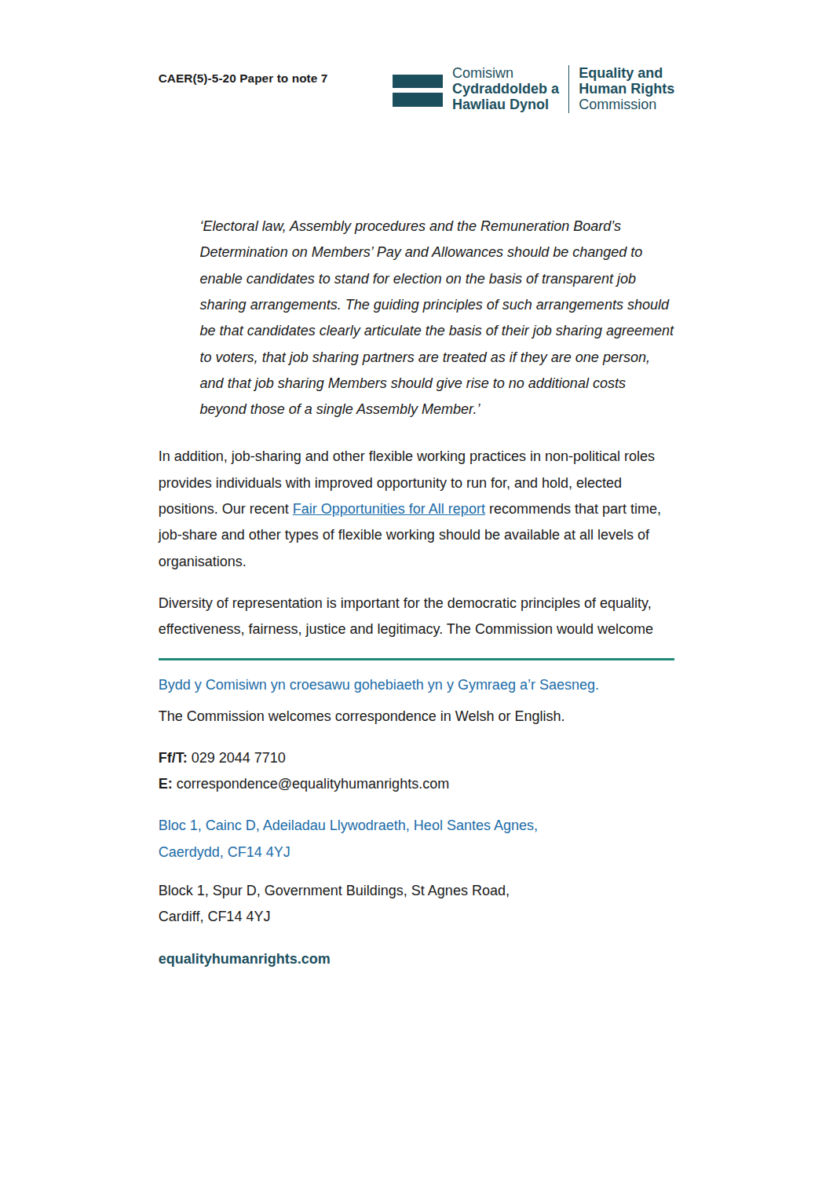CAER(5)-5-20 Paper to note 7
Comisiwn
Cydraddoldeb a
Hawliau Dynol
Equality and
Human Rights
Commission
‘Electoral law, Assembly procedures and the Remuneration Board’s Determination on Members’ Pay and Allowances should be changed to enable candidates to stand for election on the basis of transparent job sharing arrangements. The guiding principles of such arrangements should be that candidates clearly articulate the basis of their job sharing agreement to voters, that job sharing partners are treated as if they are one person, and that job sharing Members should give rise to no additional costs beyond those of a single Assembly Member.’
In addition, job-sharing and other flexible working practices in non-political roles provides individuals with improved opportunity to run for, and hold, elected positions. Our recent Fair Opportunities for All report recommends that part time, job-share and other types of flexible working should be available at all levels of organisations.
Diversity of representation is important for the democratic principles of equality, effectiveness, fairness, justice and legitimacy. The Commission would welcome
Bydd y Comisiwn yn croesawu gohebiaeth yn y Gymraeg a’r Saesneg.
The Commission welcomes correspondence in Welsh or English.
Ff/T: 029 2044 7710
E: correspondence@equalityhumanrights.com
Bloc 1, Cainc D, Adeiladau Llywodraeth, Heol Santes Agnes,
Caerdydd, CF14 4YJ
Block 1, Spur D, Government Buildings, St Agnes Road,
Cardiff, CF14 4YJ
equalityhumanrights.com